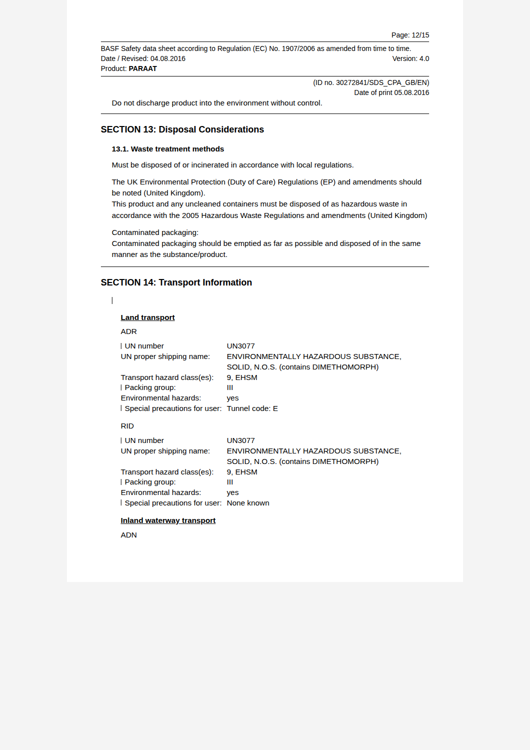Page: 12/15
BASF Safety data sheet according to Regulation (EC) No. 1907/2006 as amended from time to time.
Date / Revised: 04.08.2016 Version: 4.0
Product: PARAAT
(ID no. 30272841/SDS_CPA_GB/EN)
Date of print 05.08.2016
Do not discharge product into the environment without control.
SECTION 13: Disposal Considerations
13.1. Waste treatment methods
Must be disposed of or incinerated in accordance with local regulations.
The UK Environmental Protection (Duty of Care) Regulations (EP) and amendments should be noted (United Kingdom).
This product and any uncleaned containers must be disposed of as hazardous waste in accordance with the 2005 Hazardous Waste Regulations and amendments (United Kingdom)
Contaminated packaging:
Contaminated packaging should be emptied as far as possible and disposed of in the same manner as the substance/product.
SECTION 14: Transport Information
Land transport
ADR
| UN number | UN3077 |
| UN proper shipping name: | ENVIRONMENTALLY HAZARDOUS SUBSTANCE, SOLID, N.O.S. (contains DIMETHOMORPH) |
| Transport hazard class(es): | 9, EHSM |
| Packing group: | III |
| Environmental hazards: | yes |
| Special precautions for user: | Tunnel code: E |
RID
| UN number | UN3077 |
| UN proper shipping name: | ENVIRONMENTALLY HAZARDOUS SUBSTANCE, SOLID, N.O.S. (contains DIMETHOMORPH) |
| Transport hazard class(es): | 9, EHSM |
| Packing group: | III |
| Environmental hazards: | yes |
| Special precautions for user: | None known |
Inland waterway transport
ADN